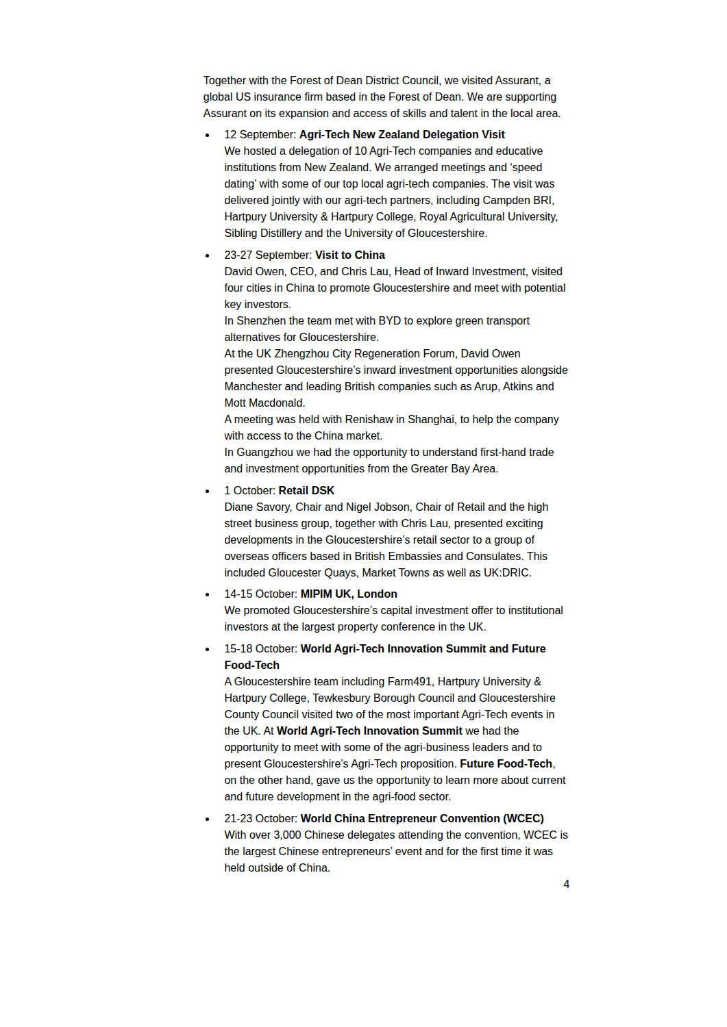Together with the Forest of Dean District Council, we visited Assurant, a global US insurance firm based in the Forest of Dean. We are supporting Assurant on its expansion and access of skills and talent in the local area.
12 September: Agri-Tech New Zealand Delegation Visit
We hosted a delegation of 10 Agri-Tech companies and educative institutions from New Zealand. We arranged meetings and ‘speed dating’ with some of our top local agri-tech companies. The visit was delivered jointly with our agri-tech partners, including Campden BRI, Hartpury University & Hartpury College, Royal Agricultural University, Sibling Distillery and the University of Gloucestershire.
23-27 September: Visit to China
David Owen, CEO, and Chris Lau, Head of Inward Investment, visited four cities in China to promote Gloucestershire and meet with potential key investors.
In Shenzhen the team met with BYD to explore green transport alternatives for Gloucestershire.
At the UK Zhengzhou City Regeneration Forum, David Owen presented Gloucestershire’s inward investment opportunities alongside Manchester and leading British companies such as Arup, Atkins and Mott Macdonald.
A meeting was held with Renishaw in Shanghai, to help the company with access to the China market.
In Guangzhou we had the opportunity to understand first-hand trade and investment opportunities from the Greater Bay Area.
1 October: Retail DSK
Diane Savory, Chair and Nigel Jobson, Chair of Retail and the high street business group, together with Chris Lau, presented exciting developments in the Gloucestershire’s retail sector to a group of overseas officers based in British Embassies and Consulates. This included Gloucester Quays, Market Towns as well as UK:DRIC.
14-15 October: MIPIM UK, London
We promoted Gloucestershire’s capital investment offer to institutional investors at the largest property conference in the UK.
15-18 October: World Agri-Tech Innovation Summit and Future Food-Tech
A Gloucestershire team including Farm491, Hartpury University & Hartpury College, Tewkesbury Borough Council and Gloucestershire County Council visited two of the most important Agri-Tech events in the UK. At World Agri-Tech Innovation Summit we had the opportunity to meet with some of the agri-business leaders and to present Gloucestershire’s Agri-Tech proposition. Future Food-Tech, on the other hand, gave us the opportunity to learn more about current and future development in the agri-food sector.
21-23 October: World China Entrepreneur Convention (WCEC)
With over 3,000 Chinese delegates attending the convention, WCEC is the largest Chinese entrepreneurs’ event and for the first time it was held outside of China.
4